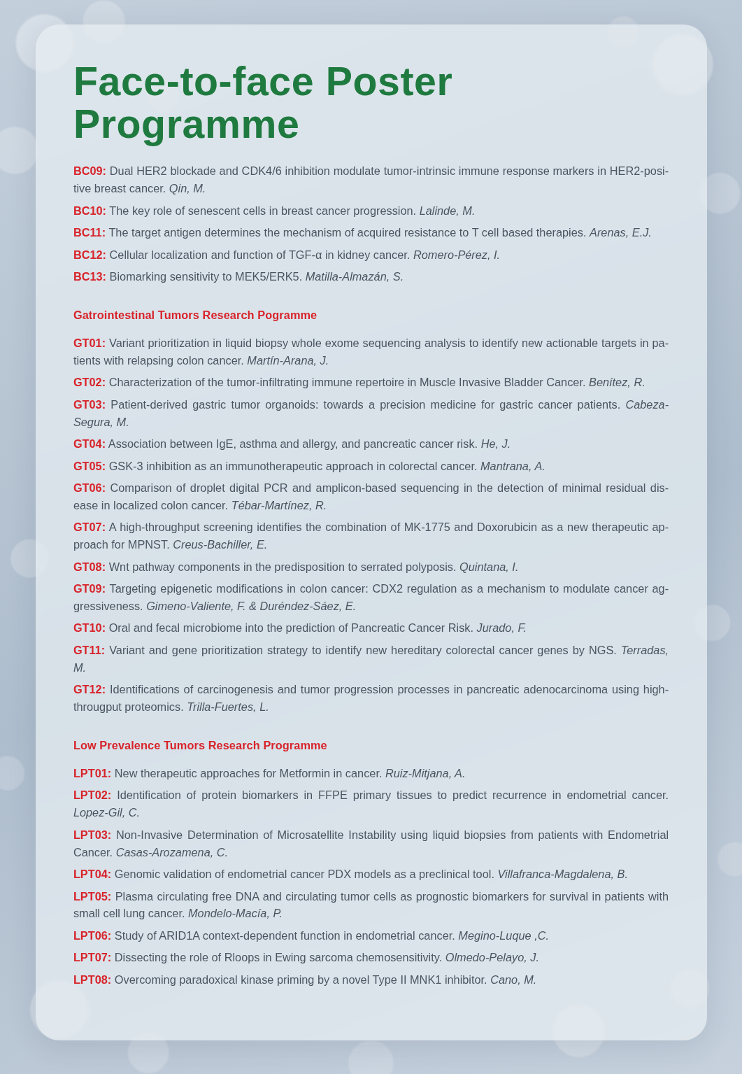Face-to-face Poster Programme
BC09: Dual HER2 blockade and CDK4/6 inhibition modulate tumor-intrinsic immune response markers in HER2-positive breast cancer. Qin, M.
BC10: The key role of senescent cells in breast cancer progression. Lalinde, M.
BC11: The target antigen determines the mechanism of acquired resistance to T cell based therapies. Arenas, E.J.
BC12: Cellular localization and function of TGF-α in kidney cancer. Romero-Pérez, I.
BC13: Biomarking sensitivity to MEK5/ERK5. Matilla-Almazán, S.
Gatrointestinal Tumors Research Pogramme
GT01: Variant prioritization in liquid biopsy whole exome sequencing analysis to identify new actionable targets in patients with relapsing colon cancer. Martín-Arana, J.
GT02: Characterization of the tumor-infiltrating immune repertoire in Muscle Invasive Bladder Cancer. Benítez, R.
GT03: Patient-derived gastric tumor organoids: towards a precision medicine for gastric cancer patients. Cabeza-Segura, M.
GT04: Association between IgE, asthma and allergy, and pancreatic cancer risk. He, J.
GT05: GSK-3 inhibition as an immunotherapeutic approach in colorectal cancer. Mantrana, A.
GT06: Comparison of droplet digital PCR and amplicon-based sequencing in the detection of minimal residual disease in localized colon cancer. Tébar-Martínez, R.
GT07: A high-throughput screening identifies the combination of MK-1775 and Doxorubicin as a new therapeutic approach for MPNST. Creus-Bachiller, E.
GT08: Wnt pathway components in the predisposition to serrated polyposis. Quintana, I.
GT09: Targeting epigenetic modifications in colon cancer: CDX2 regulation as a mechanism to modulate cancer aggressiveness. Gimeno-Valiente, F. & Duréndez-Sáez, E.
GT10: Oral and fecal microbiome into the prediction of Pancreatic Cancer Risk. Jurado, F.
GT11: Variant and gene prioritization strategy to identify new hereditary colorectal cancer genes by NGS. Terradas, M.
GT12: Identifications of carcinogenesis and tumor progression processes in pancreatic adenocarcinoma using high-througput proteomics. Trilla-Fuertes, L.
Low Prevalence Tumors Research Programme
LPT01: New therapeutic approaches for Metformin in cancer. Ruiz-Mitjana, A.
LPT02: Identification of protein biomarkers in FFPE primary tissues to predict recurrence in endometrial cancer. Lopez-Gil, C.
LPT03: Non-Invasive Determination of Microsatellite Instability using liquid biopsies from patients with Endometrial Cancer. Casas-Arozamena, C.
LPT04: Genomic validation of endometrial cancer PDX models as a preclinical tool. Villafranca-Magdalena, B.
LPT05: Plasma circulating free DNA and circulating tumor cells as prognostic biomarkers for survival in patients with small cell lung cancer. Mondelo-Macía, P.
LPT06: Study of ARID1A context-dependent function in endometrial cancer. Megino-Luque ,C.
LPT07: Dissecting the role of Rloops in Ewing sarcoma chemosensitivity. Olmedo-Pelayo, J.
LPT08: Overcoming paradoxical kinase priming by a novel Type II MNK1 inhibitor. Cano, M.